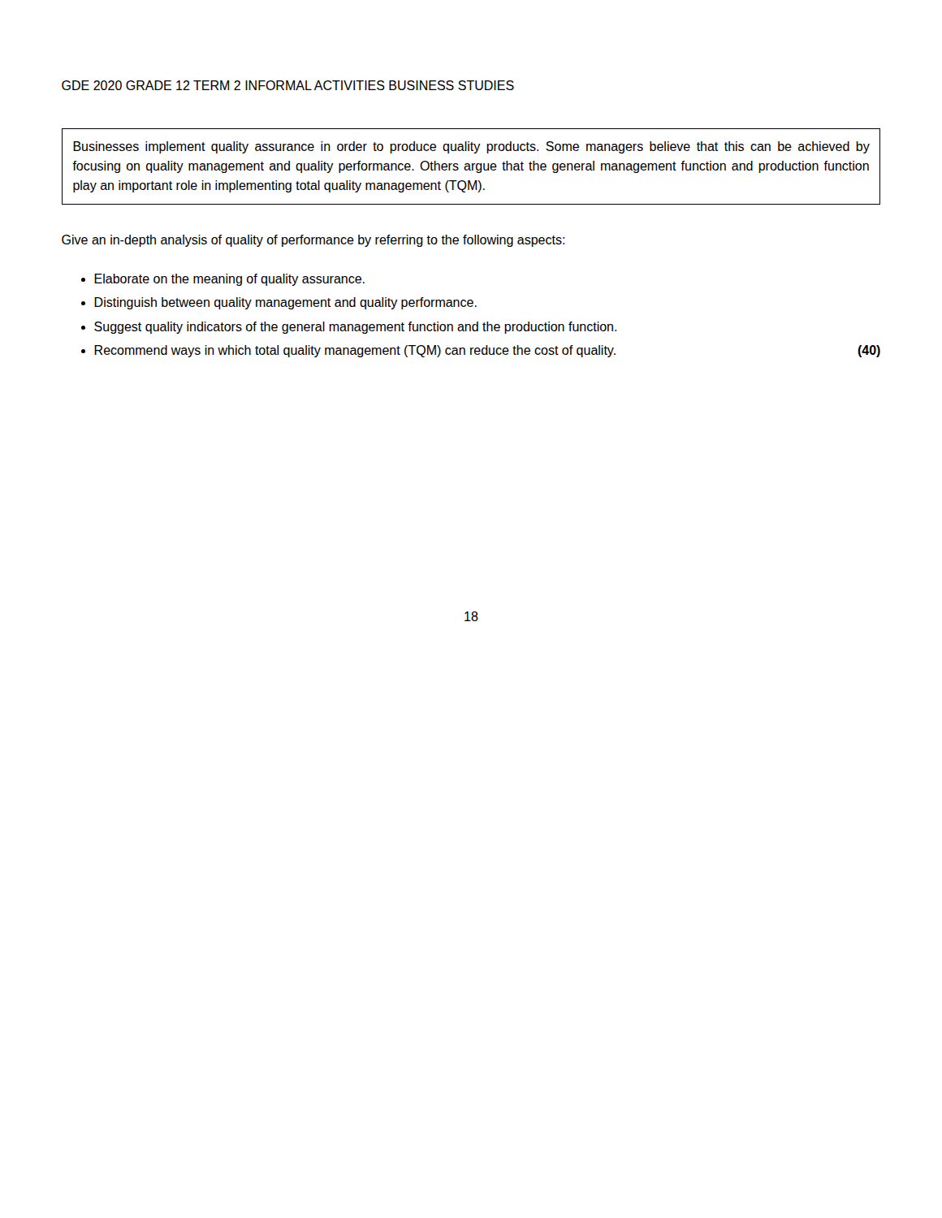GDE 2020 GRADE 12 TERM 2 INFORMAL ACTIVITIES BUSINESS STUDIES
Businesses implement quality assurance in order to produce quality products. Some managers believe that this can be achieved by focusing on quality management and quality performance. Others argue that the general management function and production function play an important role in implementing total quality management (TQM).
Give an in-depth analysis of quality of performance by referring to the following aspects:
Elaborate on the meaning of quality assurance.
Distinguish between quality management and quality performance.
Suggest quality indicators of the general management function and the production function.
Recommend ways in which total quality management (TQM) can reduce the cost of quality. (40)
18